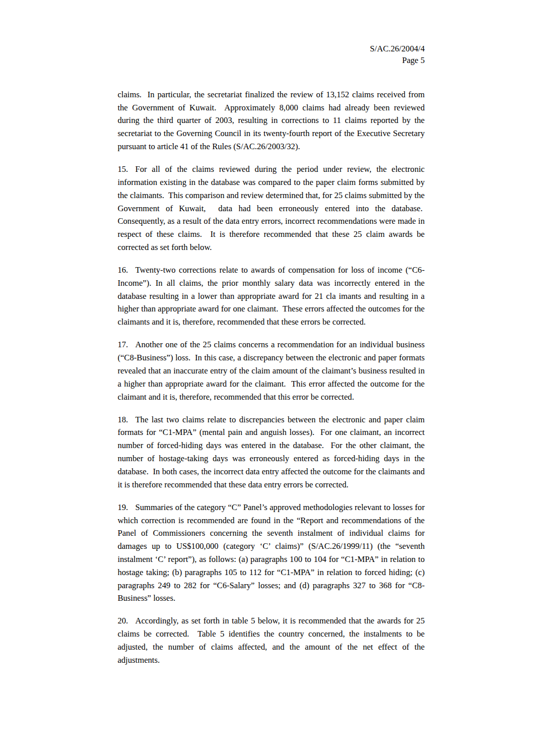S/AC.26/2004/4
Page 5
claims. In particular, the secretariat finalized the review of 13,152 claims received from the Government of Kuwait. Approximately 8,000 claims had already been reviewed during the third quarter of 2003, resulting in corrections to 11 claims reported by the secretariat to the Governing Council in its twenty-fourth report of the Executive Secretary pursuant to article 41 of the Rules (S/AC.26/2003/32).
15. For all of the claims reviewed during the period under review, the electronic information existing in the database was compared to the paper claim forms submitted by the claimants. This comparison and review determined that, for 25 claims submitted by the Government of Kuwait, data had been erroneously entered into the database. Consequently, as a result of the data entry errors, incorrect recommendations were made in respect of these claims. It is therefore recommended that these 25 claim awards be corrected as set forth below.
16. Twenty-two corrections relate to awards of compensation for loss of income (“C6-Income”). In all claims, the prior monthly salary data was incorrectly entered in the database resulting in a lower than appropriate award for 21 cla imants and resulting in a higher than appropriate award for one claimant. These errors affected the outcomes for the claimants and it is, therefore, recommended that these errors be corrected.
17. Another one of the 25 claims concerns a recommendation for an individual business (“C8-Business”) loss. In this case, a discrepancy between the electronic and paper formats revealed that an inaccurate entry of the claim amount of the claimant’s business resulted in a higher than appropriate award for the claimant. This error affected the outcome for the claimant and it is, therefore, recommended that this error be corrected.
18. The last two claims relate to discrepancies between the electronic and paper claim formats for “C1-MPA” (mental pain and anguish losses). For one claimant, an incorrect number of forced-hiding days was entered in the database. For the other claimant, the number of hostage-taking days was erroneously entered as forced-hiding days in the database. In both cases, the incorrect data entry affected the outcome for the claimants and it is therefore recommended that these data entry errors be corrected.
19. Summaries of the category “C” Panel’s approved methodologies relevant to losses for which correction is recommended are found in the “Report and recommendations of the Panel of Commissioners concerning the seventh instalment of individual claims for damages up to US$100,000 (category ‘C’ claims)” (S/AC.26/1999/11) (the “seventh instalment ‘C’ report”), as follows: (a) paragraphs 100 to 104 for “C1-MPA” in relation to hostage taking; (b) paragraphs 105 to 112 for “C1-MPA” in relation to forced hiding; (c) paragraphs 249 to 282 for “C6-Salary” losses; and (d) paragraphs 327 to 368 for “C8-Business” losses.
20. Accordingly, as set forth in table 5 below, it is recommended that the awards for 25 claims be corrected. Table 5 identifies the country concerned, the instalments to be adjusted, the number of claims affected, and the amount of the net effect of the adjustments.